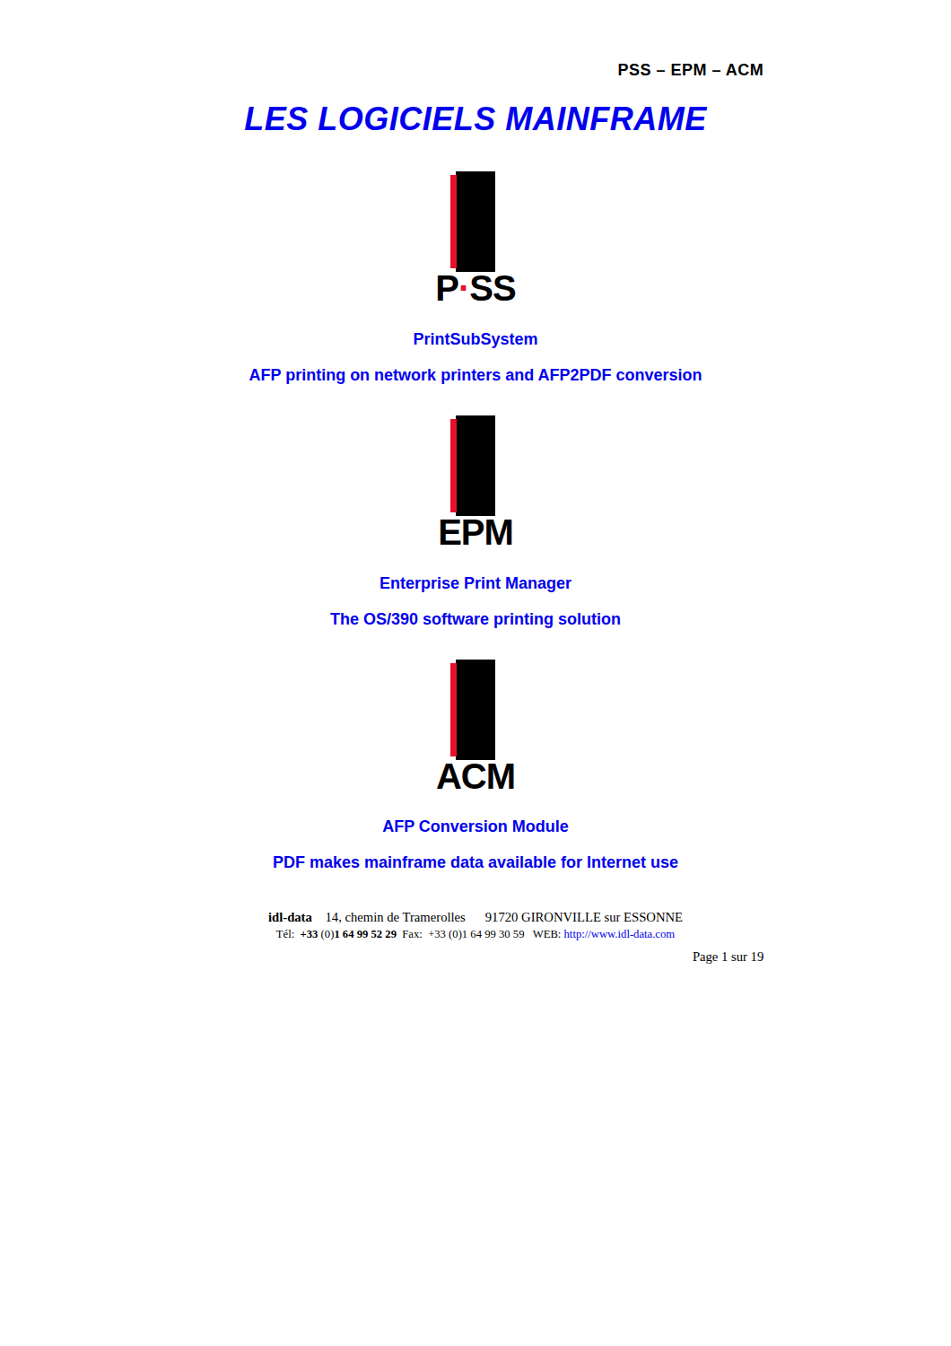PSS – EPM – ACM
LES LOGICIELS MAINFRAME
P·SS
PrintSubSystem
AFP printing on network printers and AFP2PDF conversion
EPM
Enterprise Print Manager
The OS/390 software printing solution
ACM
AFP Conversion Module
PDF makes mainframe data available for Internet use
idl-data 14, chemin de Tramerolles 91720 GIRONVILLE sur ESSONNE
Tél: +33 (0)1 64 99 52 29 Fax: +33 (0)1 64 99 30 59 WEB: http://www.idl-data.com
Page 1 sur 19